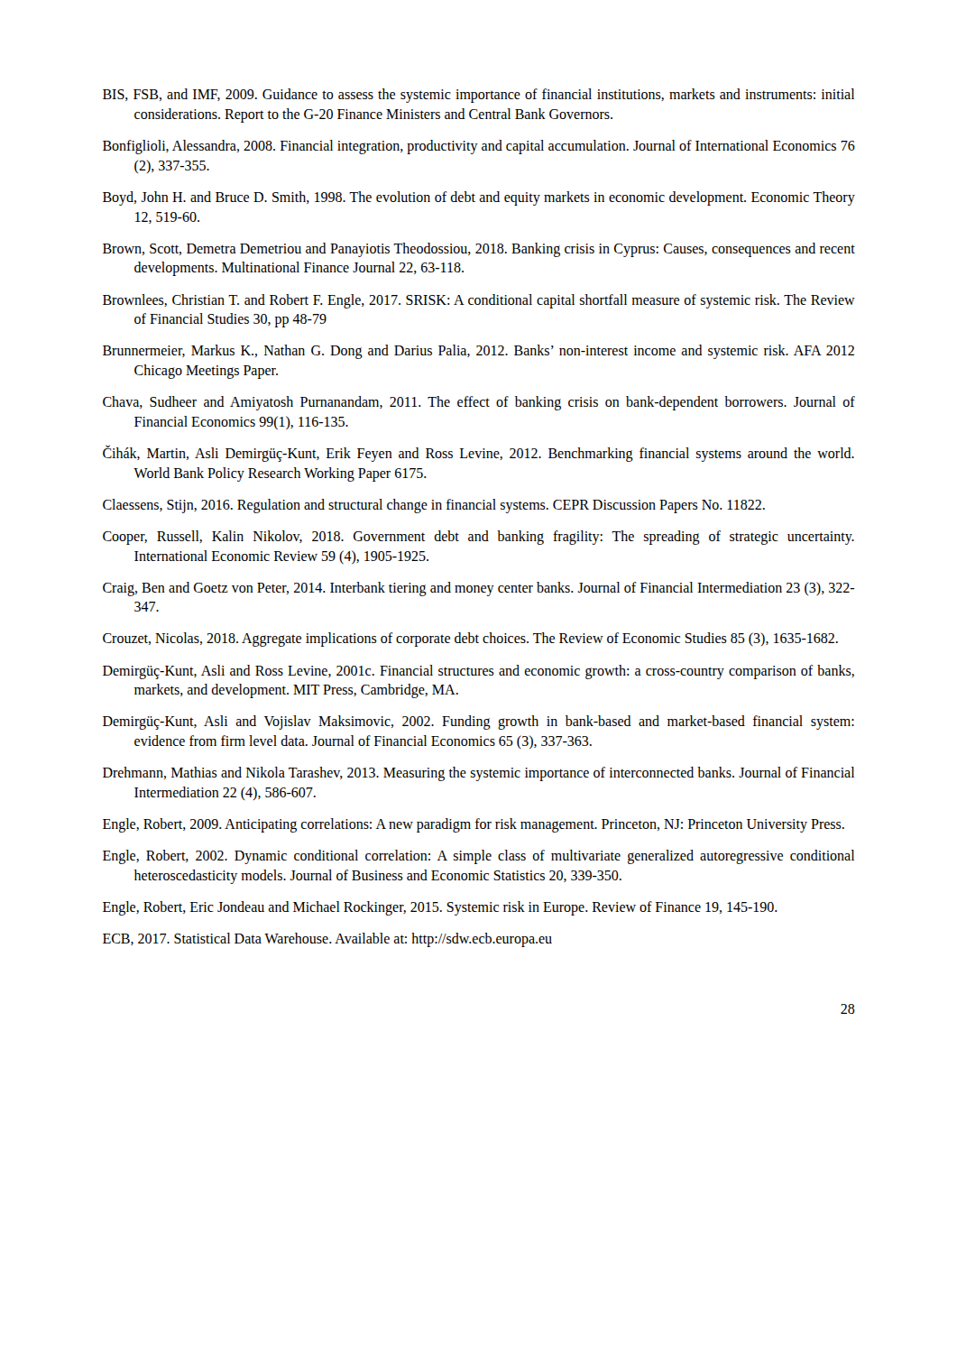BIS, FSB, and IMF, 2009. Guidance to assess the systemic importance of financial institutions, markets and instruments: initial considerations. Report to the G-20 Finance Ministers and Central Bank Governors.
Bonfiglioli, Alessandra, 2008. Financial integration, productivity and capital accumulation. Journal of International Economics 76 (2), 337-355.
Boyd, John H. and Bruce D. Smith, 1998. The evolution of debt and equity markets in economic development. Economic Theory 12, 519-60.
Brown, Scott, Demetra Demetriou and Panayiotis Theodossiou, 2018. Banking crisis in Cyprus: Causes, consequences and recent developments. Multinational Finance Journal 22, 63-118.
Brownlees, Christian T. and Robert F. Engle, 2017. SRISK: A conditional capital shortfall measure of systemic risk. The Review of Financial Studies 30, pp 48-79
Brunnermeier, Markus K., Nathan G. Dong and Darius Palia, 2012. Banks’ non-interest income and systemic risk. AFA 2012 Chicago Meetings Paper.
Chava, Sudheer and Amiyatosh Purnanandam, 2011. The effect of banking crisis on bank-dependent borrowers. Journal of Financial Economics 99(1), 116-135.
Čihák, Martin, Asli Demirgüç-Kunt, Erik Feyen and Ross Levine, 2012. Benchmarking financial systems around the world. World Bank Policy Research Working Paper 6175.
Claessens, Stijn, 2016. Regulation and structural change in financial systems. CEPR Discussion Papers No. 11822.
Cooper, Russell, Kalin Nikolov, 2018. Government debt and banking fragility: The spreading of strategic uncertainty. International Economic Review 59 (4), 1905-1925.
Craig, Ben and Goetz von Peter, 2014. Interbank tiering and money center banks. Journal of Financial Intermediation 23 (3), 322-347.
Crouzet, Nicolas, 2018. Aggregate implications of corporate debt choices. The Review of Economic Studies 85 (3), 1635-1682.
Demirgüç-Kunt, Asli and Ross Levine, 2001c. Financial structures and economic growth: a cross-country comparison of banks, markets, and development. MIT Press, Cambridge, MA.
Demirgüç-Kunt, Asli and Vojislav Maksimovic, 2002. Funding growth in bank-based and market-based financial system: evidence from firm level data. Journal of Financial Economics 65 (3), 337-363.
Drehmann, Mathias and Nikola Tarashev, 2013. Measuring the systemic importance of interconnected banks. Journal of Financial Intermediation 22 (4), 586-607.
Engle, Robert, 2009. Anticipating correlations: A new paradigm for risk management. Princeton, NJ: Princeton University Press.
Engle, Robert, 2002. Dynamic conditional correlation: A simple class of multivariate generalized autoregressive conditional heteroscedasticity models. Journal of Business and Economic Statistics 20, 339-350.
Engle, Robert, Eric Jondeau and Michael Rockinger, 2015. Systemic risk in Europe. Review of Finance 19, 145-190.
ECB, 2017. Statistical Data Warehouse. Available at: http://sdw.ecb.europa.eu
28